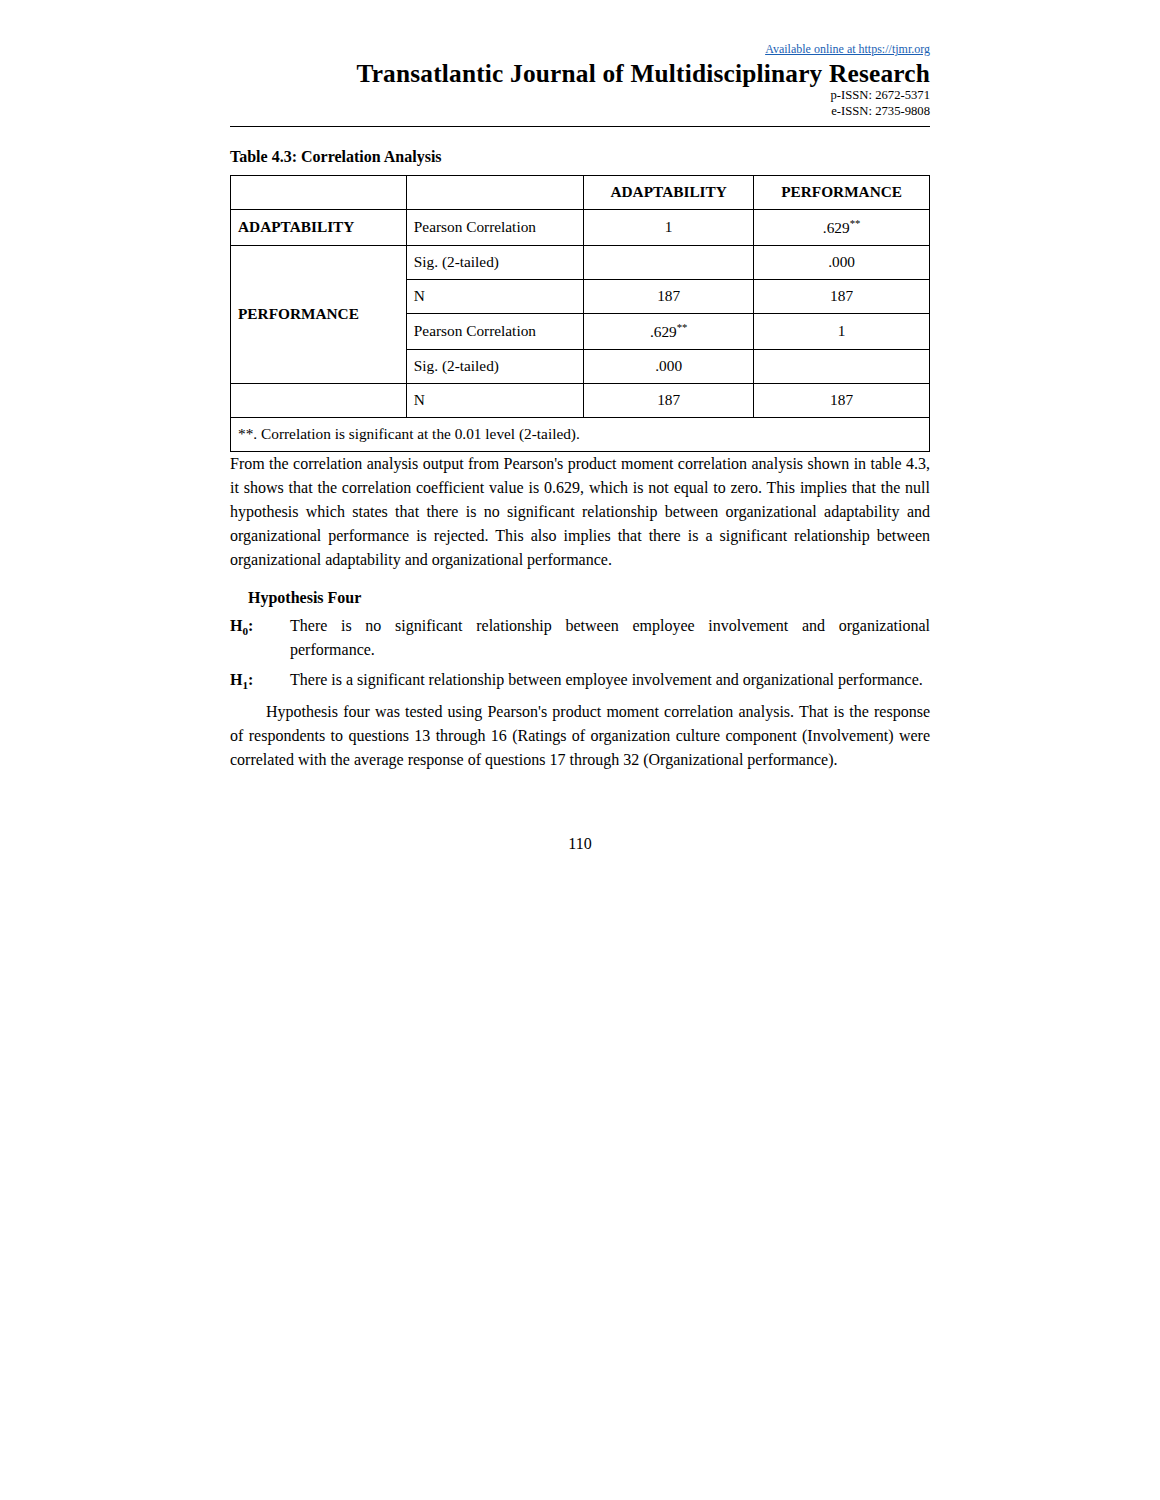Available online at https://tjmr.org
Transatlantic Journal of Multidisciplinary Research
p-ISSN: 2672-5371
e-ISSN: 2735-9808
Table 4.3: Correlation Analysis
| | | ADAPTABILITY | PERFORMANCE |
| ADAPTABILITY | Pearson Correlation | 1 | .629 ** |
| PERFORMANCE | Sig. (2-tailed) | | .000 |
| N | 187 | 187 |
| Pearson Correlation | .629 ** | 1 |
| Sig. (2-tailed) | .000 | |
| | N | 187 | 187 |
| **. Correlation is significant at the 0.01 level (2-tailed). |
From the correlation analysis output from Pearson's product moment correlation analysis shown in table 4.3, it shows that the correlation coefficient value is 0.629, which is not equal to zero. This implies that the null hypothesis which states that there is no significant relationship between organizational adaptability and organizational performance is rejected. This also implies that there is a significant relationship between organizational adaptability and organizational performance.
Hypothesis Four
H0:
There is no significant relationship between employee involvement and organizational performance.
H1:
There is a significant relationship between employee involvement and organizational performance.
Hypothesis four was tested using Pearson's product moment correlation analysis. That is the response of respondents to questions 13 through 16 (Ratings of organization culture component (Involvement) were correlated with the average response of questions 17 through 32 (Organizational performance).
110